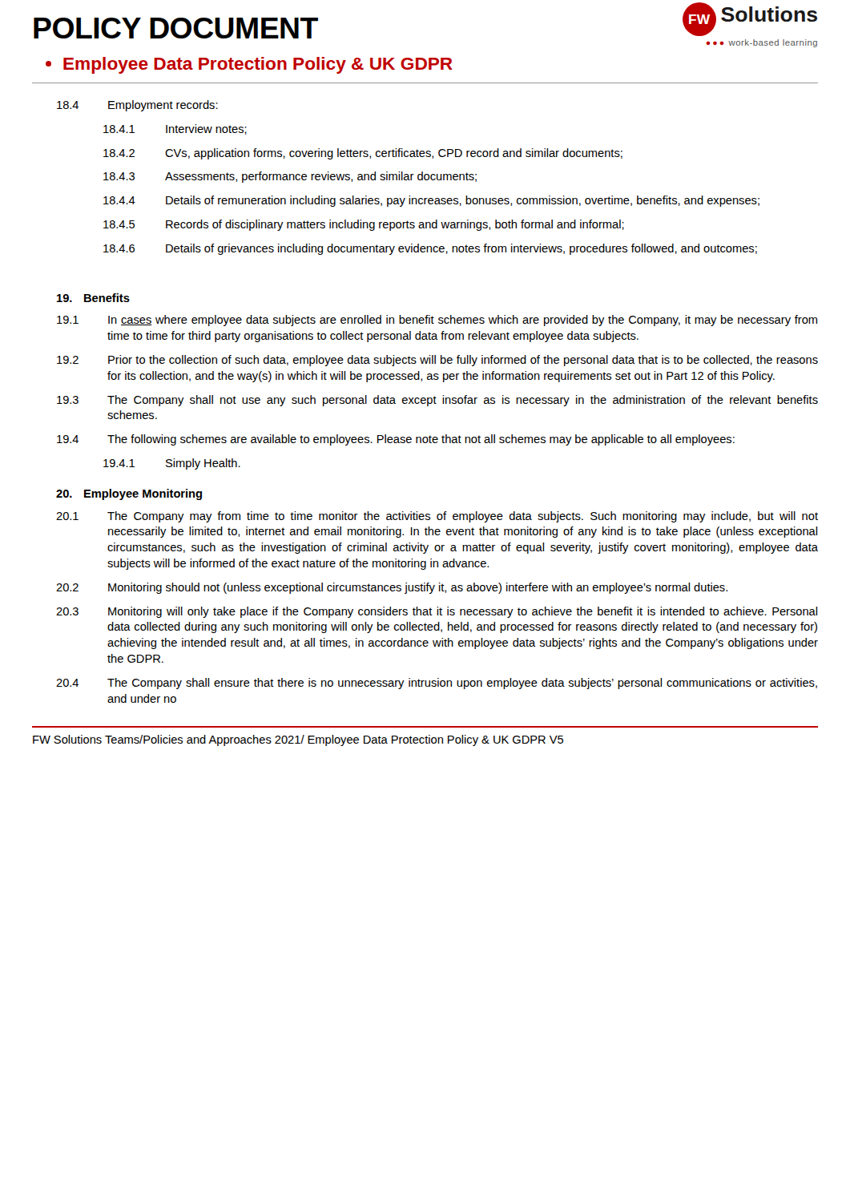POLICY DOCUMENT
Employee Data Protection Policy & UK GDPR
FW Solutions
●●● work-based learning
18.4
Employment records:
18.4.1
Interview notes;
18.4.2
CVs, application forms, covering letters, certificates, CPD record and similar documents;
18.4.3
Assessments, performance reviews, and similar documents;
18.4.4
Details of remuneration including salaries, pay increases, bonuses, commission, overtime, benefits, and expenses;
18.4.5
Records of disciplinary matters including reports and warnings, both formal and informal;
18.4.6
Details of grievances including documentary evidence, notes from interviews, procedures followed, and outcomes;
19.
Benefits
19.1
In cases where employee data subjects are enrolled in benefit schemes which are provided by the Company, it may be necessary from time to time for third party organisations to collect personal data from relevant employee data subjects.
19.2
Prior to the collection of such data, employee data subjects will be fully informed of the personal data that is to be collected, the reasons for its collection, and the way(s) in which it will be processed, as per the information requirements set out in Part 12 of this Policy.
19.3
The Company shall not use any such personal data except insofar as is necessary in the administration of the relevant benefits schemes.
19.4
The following schemes are available to employees. Please note that not all schemes may be applicable to all employees:
19.4.1
Simply Health.
20.
Employee Monitoring
20.1
The Company may from time to time monitor the activities of employee data subjects. Such monitoring may include, but will not necessarily be limited to, internet and email monitoring. In the event that monitoring of any kind is to take place (unless exceptional circumstances, such as the investigation of criminal activity or a matter of equal severity, justify covert monitoring), employee data subjects will be informed of the exact nature of the monitoring in advance.
20.2
Monitoring should not (unless exceptional circumstances justify it, as above) interfere with an employee’s normal duties.
20.3
Monitoring will only take place if the Company considers that it is necessary to achieve the benefit it is intended to achieve. Personal data collected during any such monitoring will only be collected, held, and processed for reasons directly related to (and necessary for) achieving the intended result and, at all times, in accordance with employee data subjects’ rights and the Company’s obligations under the GDPR.
20.4
The Company shall ensure that there is no unnecessary intrusion upon employee data subjects’ personal communications or activities, and under no
FW Solutions Teams/Policies and Approaches 2021/ Employee Data Protection Policy & UK GDPR V5